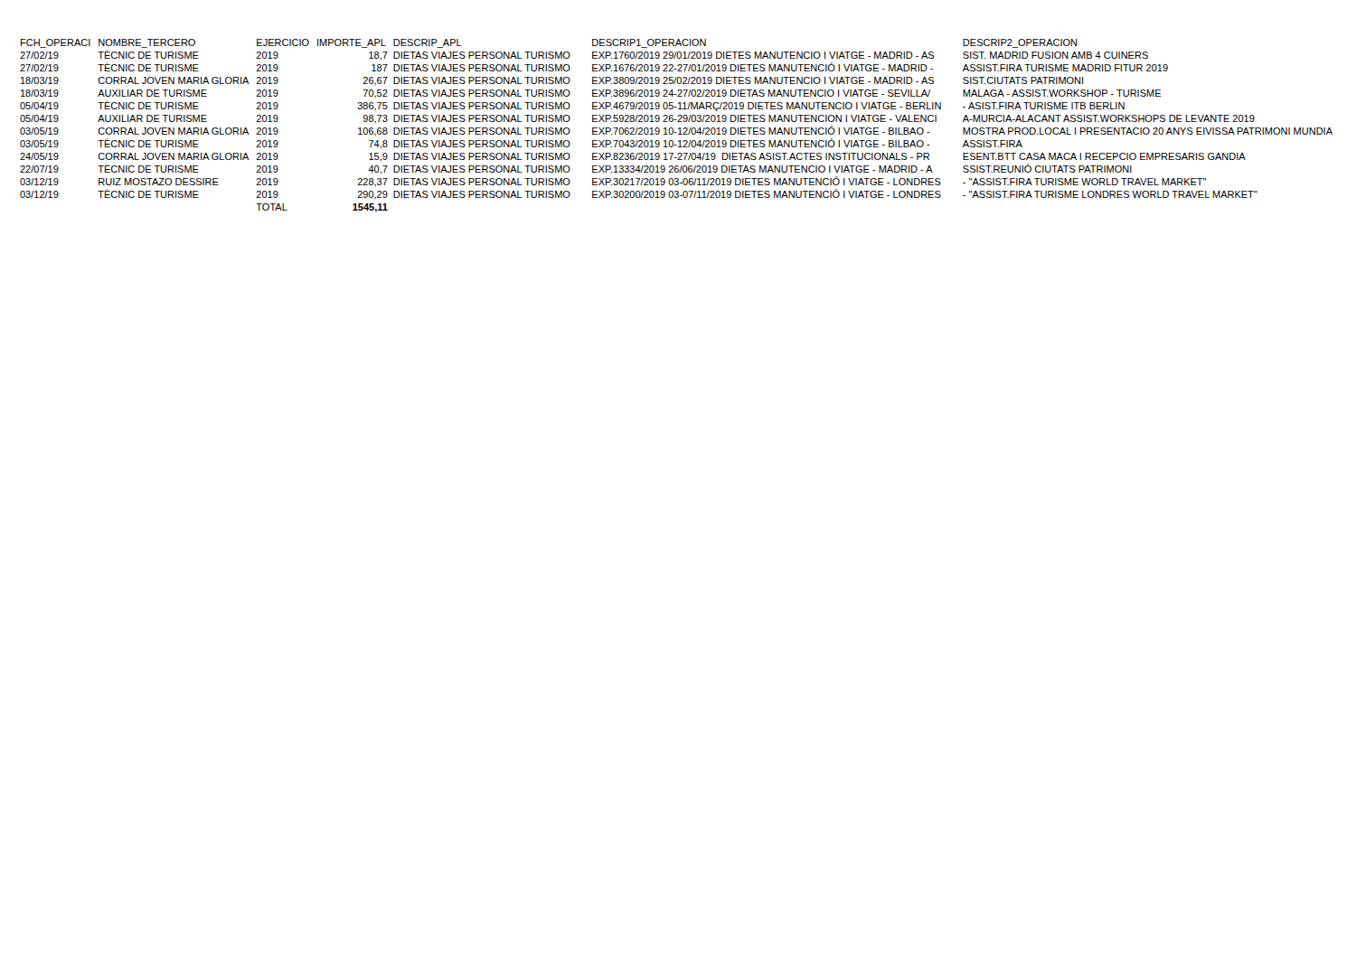| FCH_OPERACI | NOMBRE_TERCERO | EJERCICIO | IMPORTE_APL | DESCRIP_APL | | DESCRIP1_OPERACION | | DESCRIP2_OPERACION |
| --- | --- | --- | --- | --- | --- | --- | --- | --- |
| 27/02/19 | TÈCNIC DE TURISME | 2019 | 18,7 | DIETAS VIAJES PERSONAL TURISMO | | EXP.1760/2019 29/01/2019 DIETES MANUTENCIO I VIATGE - MADRID - AS | | SIST. MADRID FUSION AMB 4 CUINERS |
| 27/02/19 | TÈCNIC DE TURISME | 2019 | 187 | DIETAS VIAJES PERSONAL TURISMO | | EXP.1676/2019 22-27/01/2019 DIETES MANUTENCIÓ I VIATGE - MADRID - | | ASSIST.FIRA TURISME MADRID FITUR 2019 |
| 18/03/19 | CORRAL JOVEN MARIA GLORIA | 2019 | 26,67 | DIETAS VIAJES PERSONAL TURISMO | | EXP.3809/2019 25/02/2019 DIETES MANUTENCIO I VIATGE - MADRID - AS | | SIST.CIUTATS PATRIMONI |
| 18/03/19 | AUXILIAR DE TURISME | 2019 | 70,52 | DIETAS VIAJES PERSONAL TURISMO | | EXP.3896/2019 24-27/02/2019 DIETAS MANUTENCIO I VIATGE - SEVILLA/ | | MALAGA - ASSIST.WORKSHOP - TURISME |
| 05/04/19 | TÈCNIC DE TURISME | 2019 | 386,75 | DIETAS VIAJES PERSONAL TURISMO | | EXP.4679/2019 05-11/MARÇ/2019 DIETES MANUTENCIO I VIATGE - BERLIN | | - ASIST.FIRA TURISME ITB BERLIN |
| 05/04/19 | AUXILIAR DE TURISME | 2019 | 98,73 | DIETAS VIAJES PERSONAL TURISMO | | EXP.5928/2019 26-29/03/2019 DIETES MANUTENCION I VIATGE - VALENCI | | A-MURCIA-ALACANT ASSIST.WORKSHOPS DE LEVANTE 2019 |
| 03/05/19 | CORRAL JOVEN MARIA GLORIA | 2019 | 106,68 | DIETAS VIAJES PERSONAL TURISMO | | EXP.7062/2019 10-12/04/2019 DIETES MANUTENCIÓ I VIATGE - BILBAO - | | MOSTRA PROD.LOCAL I PRESENTACIO 20 ANYS EIVISSA PATRIMONI MUNDIA |
| 03/05/19 | TÈCNIC DE TURISME | 2019 | 74,8 | DIETAS VIAJES PERSONAL TURISMO | | EXP.7043/2019 10-12/04/2019 DIETES MANUTENCIÓ I VIATGE - BILBAO - | | ASSIST.FIRA |
| 24/05/19 | CORRAL JOVEN MARIA GLORIA | 2019 | 15,9 | DIETAS VIAJES PERSONAL TURISMO | | EXP.8236/2019 17-27/04/19 DIETAS ASIST.ACTES INSTITUCIONALS - PR | | ESENT.BTT CASA MACA I RECEPCIO EMPRESARIS GANDIA |
| 22/07/19 | TÈCNIC DE TURISME | 2019 | 40,7 | DIETAS VIAJES PERSONAL TURISMO | | EXP.13334/2019 26/06/2019 DIETAS MANUTENCIO I VIATGE - MADRID - A | | SSIST.REUNIÓ CIUTATS PATRIMONI |
| 03/12/19 | RUIZ MOSTAZO DESSIRE | 2019 | 228,37 | DIETAS VIAJES PERSONAL TURISMO | | EXP.30217/2019 03-06/11/2019 DIETES MANUTENCIÓ I VIATGE - LONDRES | | - "ASSIST.FIRA TURISME WORLD TRAVEL MARKET" |
| 03/12/19 | TÈCNIC DE TURISME | 2019 | 290,29 | DIETAS VIAJES PERSONAL TURISMO | | EXP.30200/2019 03-07/11/2019 DIETES MANUTENCIÓ I VIATGE - LONDRES | | - "ASSIST.FIRA TURISME LONDRES WORLD TRAVEL MARKET" |
| | | TOTAL | 1545,11 | | | | | |